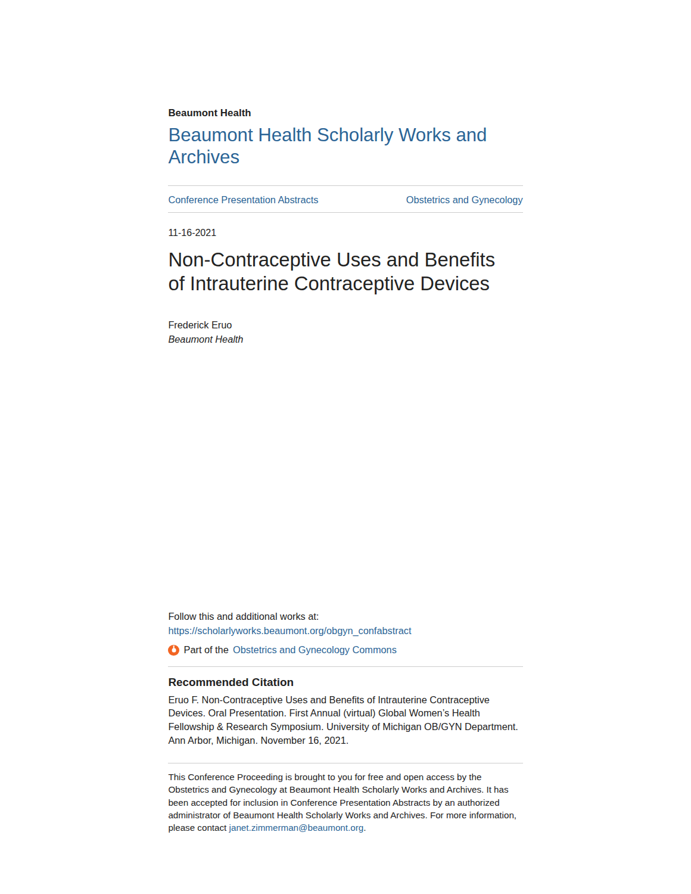Beaumont Health
Beaumont Health Scholarly Works and Archives
Conference Presentation Abstracts Obstetrics and Gynecology
11-16-2021
Non-Contraceptive Uses and Benefits of Intrauterine Contraceptive Devices
Frederick Eruo Beaumont Health
Follow this and additional works at: https://scholarlyworks.beaumont.org/obgyn_confabstract
Part of the Obstetrics and Gynecology Commons
Recommended Citation
Eruo F. Non-Contraceptive Uses and Benefits of Intrauterine Contraceptive Devices. Oral Presentation. First Annual (virtual) Global Women’s Health Fellowship & Research Symposium. University of Michigan OB/GYN Department. Ann Arbor, Michigan. November 16, 2021.
This Conference Proceeding is brought to you for free and open access by the Obstetrics and Gynecology at Beaumont Health Scholarly Works and Archives. It has been accepted for inclusion in Conference Presentation Abstracts by an authorized administrator of Beaumont Health Scholarly Works and Archives. For more information, please contact janet.zimmerman@beaumont.org.